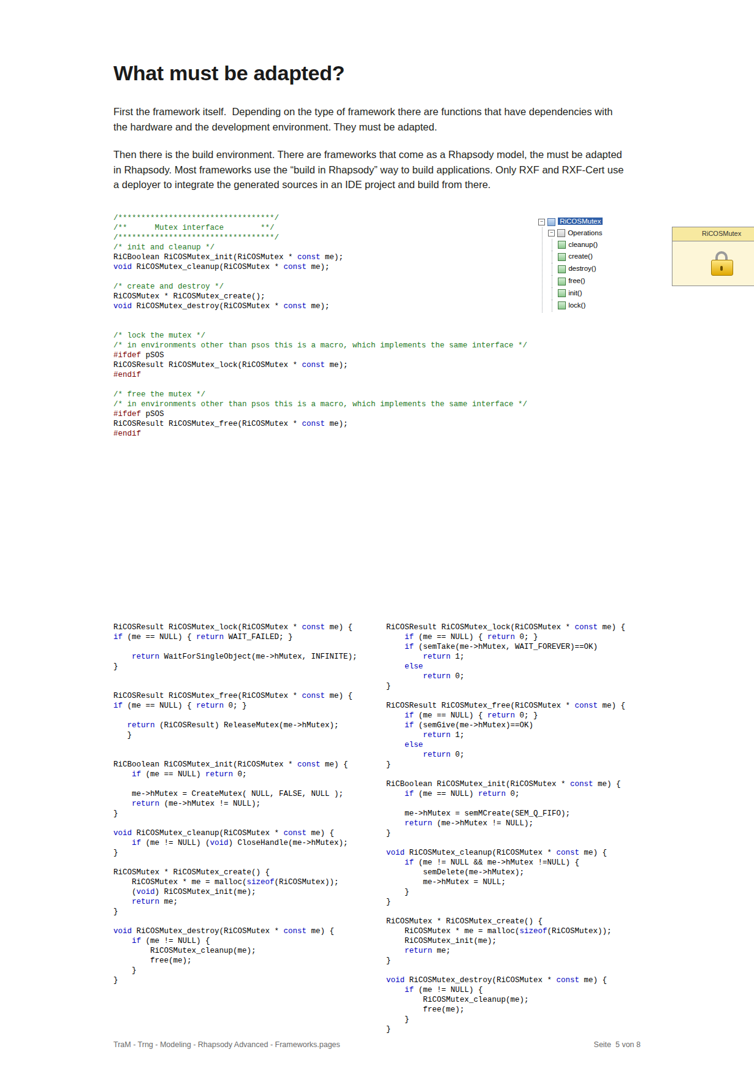What must be adapted?
First the framework itself. Depending on the type of framework there are functions that have dependencies with the hardware and the development environment. They must be adapted.
Then there is the build environment. There are frameworks that come as a Rhapsody model, the must be adapted in Rhapsody. Most frameworks use the “build in Rhapsody” way to build applications. Only RXF and RXF-Cert use a deployer to integrate the generated sources in an IDE project and build from there.
/**********************************/
/**      Mutex interface        **/
/**********************************/
/* init and cleanup */
RiCBoolean RiCOSMutex_init(RiCOSMutex * const me);
void RiCOSMutex_cleanup(RiCOSMutex * const me);

/* create and destroy */
RiCOSMutex * RiCOSMutex_create();
void RiCOSMutex_destroy(RiCOSMutex * const me);


/* lock the mutex */
/* in environments other than psos this is a macro, which implements the same interface */
#ifdef pSOS
RiCOSResult RiCOSMutex_lock(RiCOSMutex * const me);
#endif

/* free the mutex */
/* in environments other than psos this is a macro, which implements the same interface */
#ifdef pSOS
RiCOSResult RiCOSMutex_free(RiCOSMutex * const me);
#endif
− RiCOSMutex
− Operations
cleanup()
create()
destroy()
free()
init()
lock()
RiCOSMutex
RiCOSResult RiCOSMutex_lock(RiCOSMutex * const me) {
if (me == NULL) { return WAIT_FAILED; }

    return WaitForSingleObject(me->hMutex, INFINITE);
}


RiCOSResult RiCOSMutex_free(RiCOSMutex * const me) {
if (me == NULL) { return 0; }

   return (RiCOSResult) ReleaseMutex(me->hMutex);
   }


RiCBoolean RiCOSMutex_init(RiCOSMutex * const me) {
    if (me == NULL) return 0;

    me->hMutex = CreateMutex( NULL, FALSE, NULL );
    return (me->hMutex != NULL);
}

void RiCOSMutex_cleanup(RiCOSMutex * const me) {
    if (me != NULL) (void) CloseHandle(me->hMutex);
}

RiCOSMutex * RiCOSMutex_create() {
    RiCOSMutex * me = malloc(sizeof(RiCOSMutex));
    (void) RiCOSMutex_init(me);
    return me;
}

void RiCOSMutex_destroy(RiCOSMutex * const me) {
    if (me != NULL) {
        RiCOSMutex_cleanup(me);
        free(me);
    }
}
RiCOSResult RiCOSMutex_lock(RiCOSMutex * const me) {
    if (me == NULL) { return 0; }
    if (semTake(me->hMutex, WAIT_FOREVER)==OK)
        return 1;
    else
        return 0;
}

RiCOSResult RiCOSMutex_free(RiCOSMutex * const me) {
    if (me == NULL) { return 0; }
    if (semGive(me->hMutex)==OK)
        return 1;
    else
        return 0;
}

RiCBoolean RiCOSMutex_init(RiCOSMutex * const me) {
    if (me == NULL) return 0;

    me->hMutex = semMCreate(SEM_Q_FIFO);
    return (me->hMutex != NULL);
}

void RiCOSMutex_cleanup(RiCOSMutex * const me) {
    if (me != NULL && me->hMutex !=NULL) {
        semDelete(me->hMutex);
        me->hMutex = NULL;
    }
}

RiCOSMutex * RiCOSMutex_create() {
    RiCOSMutex * me = malloc(sizeof(RiCOSMutex));
    RiCOSMutex_init(me);
    return me;
}

void RiCOSMutex_destroy(RiCOSMutex * const me) {
    if (me != NULL) {
        RiCOSMutex_cleanup(me);
        free(me);
    }
}
TraM - Trng - Modeling - Rhapsody Advanced - Frameworks.pages Seite 5 von 8